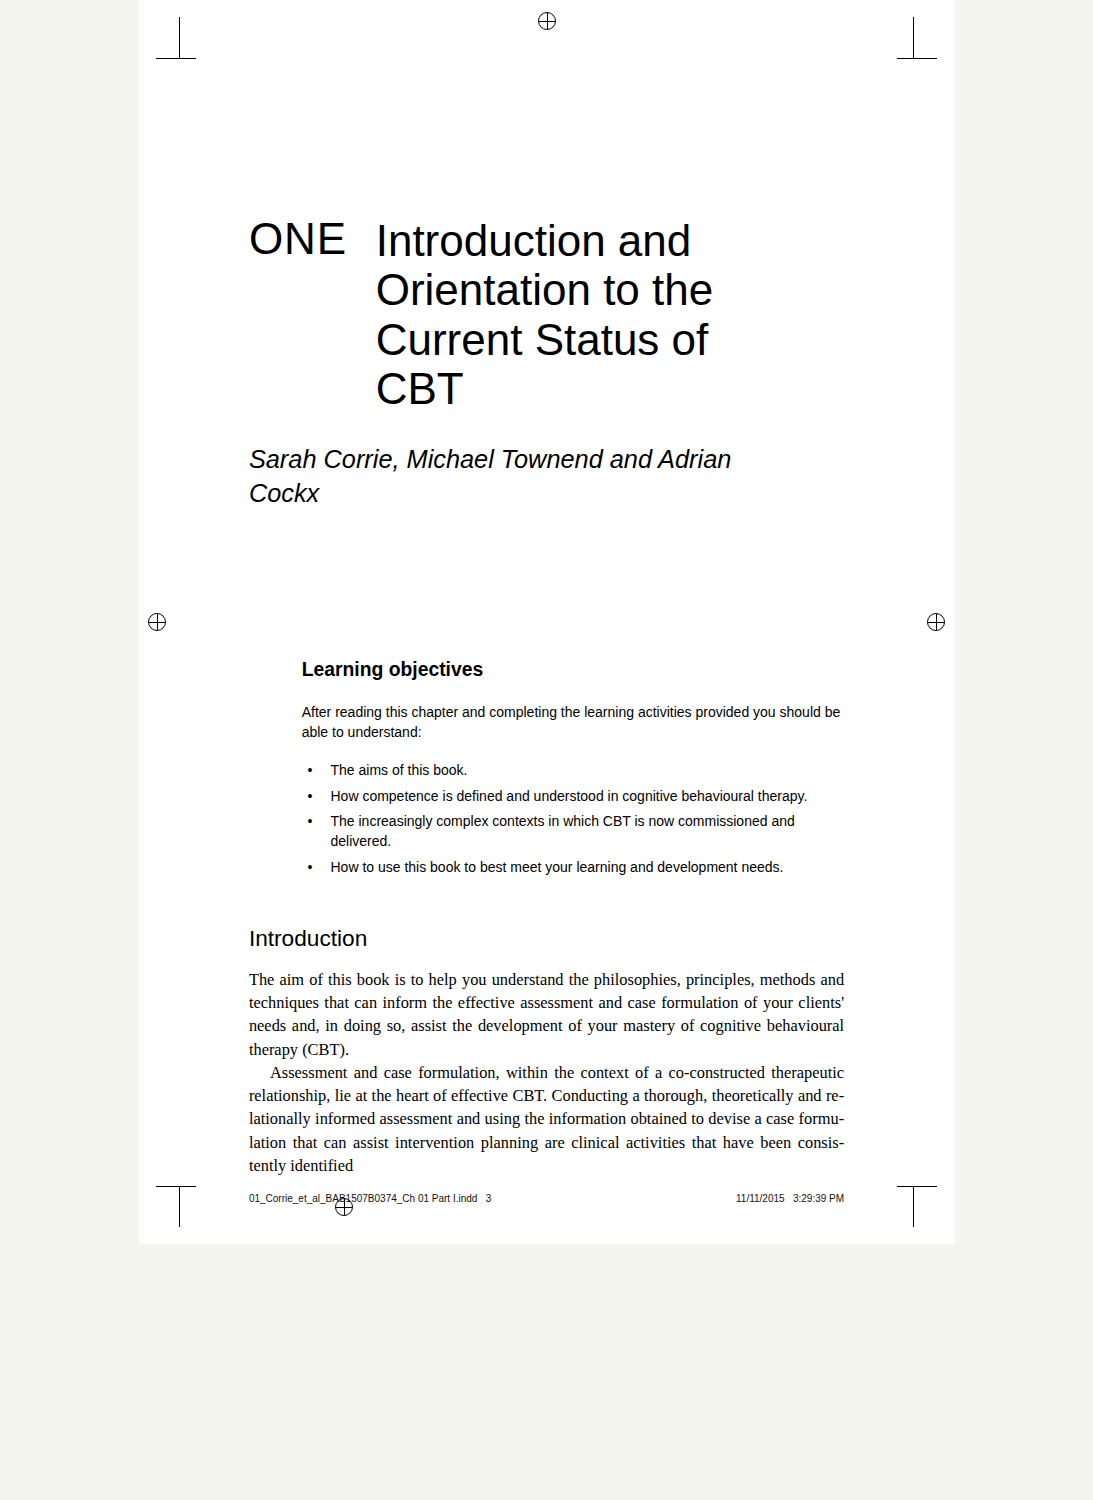ONE
Introduction and Orientation to the Current Status of CBT
Sarah Corrie, Michael Townend and Adrian Cockx
Learning objectives
After reading this chapter and completing the learning activities provided you should be able to understand:
The aims of this book.
How competence is defined and understood in cognitive behavioural therapy.
The increasingly complex contexts in which CBT is now commissioned and delivered.
How to use this book to best meet your learning and development needs.
Introduction
The aim of this book is to help you understand the philosophies, principles, methods and techniques that can inform the effective assessment and case formulation of your clients' needs and, in doing so, assist the development of your mastery of cognitive behavioural therapy (CBT).
Assessment and case formulation, within the context of a co-constructed therapeutic relationship, lie at the heart of effective CBT. Conducting a thorough, theoretically and relationally informed assessment and using the information obtained to devise a case formulation that can assist intervention planning are clinical activities that have been consistently identified
01_Corrie_et_al_BAB1507B0374_Ch 01 Part I.indd 3 11/11/2015 3:29:39 PM